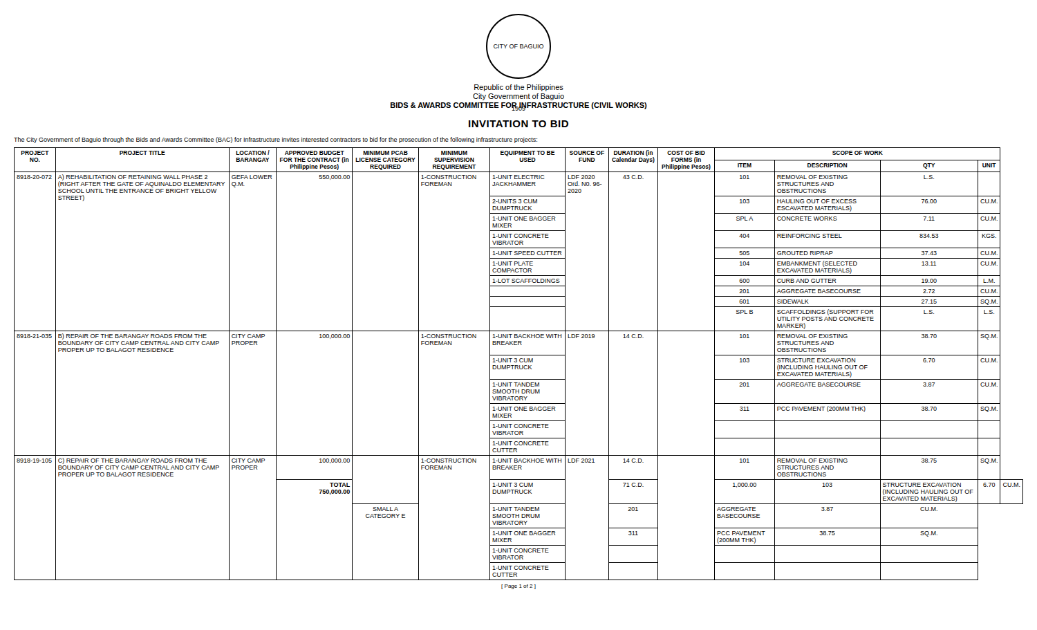CITY OF BAGUIO 1909
Republic of the Philippines
City Government of Baguio
BIDS & AWARDS COMMITTEE FOR INFRASTRUCTURE (CIVIL WORKS)
INVITATION TO BID
The City Government of Baguio through the Bids and Awards Committee (BAC) for Infrastructure invites interested contractors to bid for the prosecution of the following infrastructure projects:
| PROJECT NO. | PROJECT TITLE | LOCATION / BARANGAY | APPROVED BUDGET FOR THE CONTRACT (in Philippine Pesos) | MINIMUM PCAB LICENSE CATEGORY REQUIRED | MINIMUM SUPERVISION REQUIREMENT | EQUIPMENT TO BE USED | SOURCE OF FUND | DURATION (in Calendar Days) | COST OF BID FORMS (in Philippine Pesos) | SCOPE OF WORK |
| --- | --- | --- | --- | --- | --- | --- | --- | --- | --- | --- |
| ITEM | DESCRIPTION | QTY | UNIT |
| 8918-20-072 | A) REHABILITATION OF RETAINING WALL PHASE 2 (RIGHT AFTER THE GATE OF AQUINALDO ELEMENTARY SCHOOL UNTIL THE ENTRANCE OF BRIGHT YELLOW STREET) | GEFA LOWER Q.M. | 550,000.00 | | 1-CONSTRUCTION FOREMAN | 1-UNIT ELECTRIC JACKHAMMER | LDF 2020 Ord. N0. 96-2020 | 43 C.D. | | 101 | REMOVAL OF EXISTING STRUCTURES AND OBSTRUCTIONS | L.S. | |
| 2-UNITS 3 CUM DUMPTRUCK | 103 | HAULING OUT OF EXCESS ESCAVATED MATERIALS) | 76.00 | CU.M. |
| 1-UNIT ONE BAGGER MIXER | SPL A | CONCRETE WORKS | 7.11 | CU.M. |
| 1-UNIT CONCRETE VIBRATOR | 404 | REINFORCING STEEL | 834.53 | KGS. |
| 1-UNIT SPEED CUTTER | 505 | GROUTED RIPRAP | 37.43 | CU.M. |
| 1-UNIT PLATE COMPACTOR | 104 | EMBANKMENT (SELECTED EXCAVATED MATERIALS) | 13.11 | CU.M. |
| 1-LOT SCAFFOLDINGS | 600 | CURB AND GUTTER | 19.00 | L.M. |
| | 201 | AGGREGATE BASECOURSE | 2.72 | CU.M. |
| | 601 | SIDEWALK | 27.15 | SQ.M. |
| | SPL B | SCAFFOLDINGS (SUPPORT FOR UTILITY POSTS AND CONCRETE MARKER) | L.S. | L.S. |
| 8918-21-035 | B) REPAIR OF THE BARANGAY ROADS FROM THE BOUNDARY OF CITY CAMP CENTRAL AND CITY CAMP PROPER UP TO BALAGOT RESIDENCE | CITY CAMP PROPER | 100,000.00 | | 1-CONSTRUCTION FOREMAN | 1-UNIT BACKHOE WITH BREAKER | LDF 2019 | 14 C.D. | | 101 | REMOVAL OF EXISTING STRUCTURES AND OBSTRUCTIONS | 38.70 | SQ.M. |
| 1-UNIT 3 CUM DUMPTRUCK | 103 | STRUCTURE EXCAVATION (INCLUDING HAULING OUT OF EXCAVATED MATERIALS) | 6.70 | CU.M. |
| 1-UNIT TANDEM SMOOTH DRUM VIBRATORY | 201 | AGGREGATE BASECOURSE | 3.87 | CU.M. |
| 1-UNIT ONE BAGGER MIXER | 311 | PCC PAVEMENT (200MM THK) | 38.70 | SQ.M. |
| 1-UNIT CONCRETE VIBRATOR | | | | |
| 1-UNIT CONCRETE CUTTER | | | | |
| 8918-19-105 | C) REPAIR OF THE BARANGAY ROADS FROM THE BOUNDARY OF CITY CAMP CENTRAL AND CITY CAMP PROPER UP TO BALAGOT RESIDENCE | CITY CAMP PROPER | 100,000.00 | | 1-CONSTRUCTION FOREMAN | 1-UNIT BACKHOE WITH BREAKER | LDF 2021 | 14 C.D. | | 101 | REMOVAL OF EXISTING STRUCTURES AND OBSTRUCTIONS | 38.75 | SQ.M. |
| TOTAL 750,000.00 | 1-UNIT 3 CUM DUMPTRUCK | 71 C.D. | 1,000.00 | 103 | STRUCTURE EXCAVATION (INCLUDING HAULING OUT OF EXCAVATED MATERIALS) | 6.70 | CU.M. |
| SMALL A CATEGORY E | 1-UNIT TANDEM SMOOTH DRUM VIBRATORY | 201 | AGGREGATE BASECOURSE | 3.87 | CU.M. |
| 1-UNIT ONE BAGGER MIXER | 311 | PCC PAVEMENT (200MM THK) | 38.75 | SQ.M. |
| 1-UNIT CONCRETE VIBRATOR | | | | |
| 1-UNIT CONCRETE CUTTER | | | | |
[ Page 1 of 2 ]